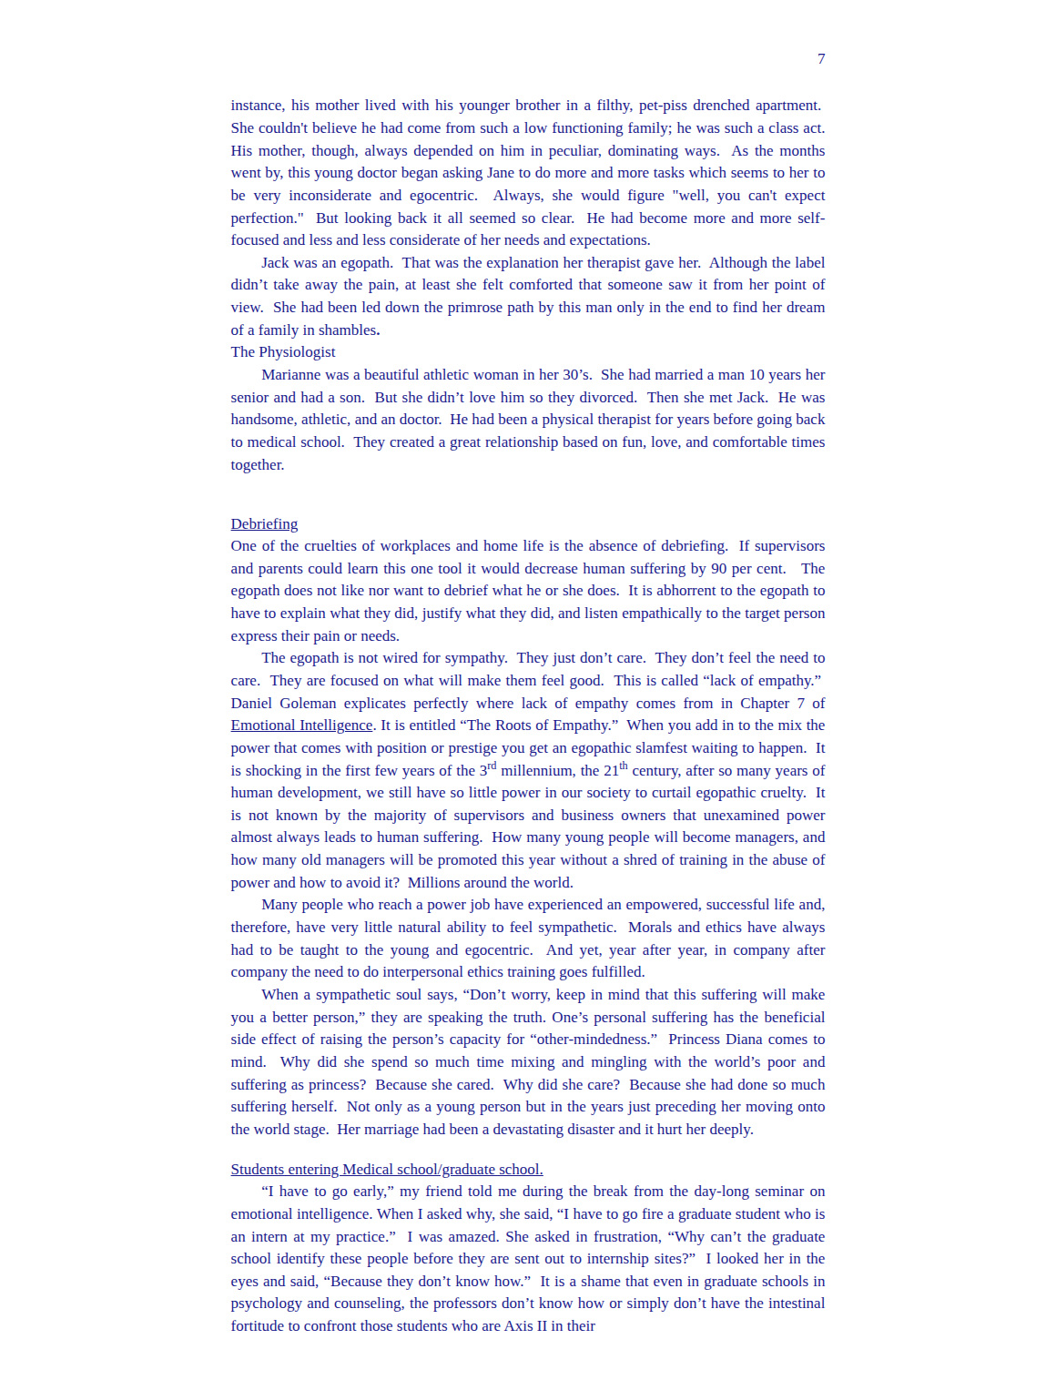7
instance, his mother lived with his younger brother in a filthy, pet-piss drenched apartment. She couldn't believe he had come from such a low functioning family; he was such a class act. His mother, though, always depended on him in peculiar, dominating ways. As the months went by, this young doctor began asking Jane to do more and more tasks which seems to her to be very inconsiderate and egocentric. Always, she would figure "well, you can't expect perfection." But looking back it all seemed so clear. He had become more and more self-focused and less and less considerate of her needs and expectations.
Jack was an egopath. That was the explanation her therapist gave her. Although the label didn’t take away the pain, at least she felt comforted that someone saw it from her point of view. She had been led down the primrose path by this man only in the end to find her dream of a family in shambles.
The Physiologist
Marianne was a beautiful athletic woman in her 30’s. She had married a man 10 years her senior and had a son. But she didn’t love him so they divorced. Then she met Jack. He was handsome, athletic, and an doctor. He had been a physical therapist for years before going back to medical school. They created a great relationship based on fun, love, and comfortable times together.
Debriefing
One of the cruelties of workplaces and home life is the absence of debriefing. If supervisors and parents could learn this one tool it would decrease human suffering by 90 per cent. The egopath does not like nor want to debrief what he or she does. It is abhorrent to the egopath to have to explain what they did, justify what they did, and listen empathically to the target person express their pain or needs.
The egopath is not wired for sympathy. They just don’t care. They don’t feel the need to care. They are focused on what will make them feel good. This is called “lack of empathy.” Daniel Goleman explicates perfectly where lack of empathy comes from in Chapter 7 of Emotional Intelligence. It is entitled “The Roots of Empathy.” When you add in to the mix the power that comes with position or prestige you get an egopathic slamfest waiting to happen. It is shocking in the first few years of the 3rd millennium, the 21th century, after so many years of human development, we still have so little power in our society to curtail egopathic cruelty. It is not known by the majority of supervisors and business owners that unexamined power almost always leads to human suffering. How many young people will become managers, and how many old managers will be promoted this year without a shred of training in the abuse of power and how to avoid it? Millions around the world.
Many people who reach a power job have experienced an empowered, successful life and, therefore, have very little natural ability to feel sympathetic. Morals and ethics have always had to be taught to the young and egocentric. And yet, year after year, in company after company the need to do interpersonal ethics training goes fulfilled.
When a sympathetic soul says, “Don’t worry, keep in mind that this suffering will make you a better person,” they are speaking the truth. One’s personal suffering has the beneficial side effect of raising the person’s capacity for “other-mindedness.” Princess Diana comes to mind. Why did she spend so much time mixing and mingling with the world’s poor and suffering as princess? Because she cared. Why did she care? Because she had done so much suffering herself. Not only as a young person but in the years just preceding her moving onto the world stage. Her marriage had been a devastating disaster and it hurt her deeply.
Students entering Medical school/graduate school.
“I have to go early,” my friend told me during the break from the day-long seminar on emotional intelligence. When I asked why, she said, “I have to go fire a graduate student who is an intern at my practice.” I was amazed. She asked in frustration, “Why can’t the graduate school identify these people before they are sent out to internship sites?” I looked her in the eyes and said, “Because they don’t know how.” It is a shame that even in graduate schools in psychology and counseling, the professors don’t know how or simply don’t have the intestinal fortitude to confront those students who are Axis II in their